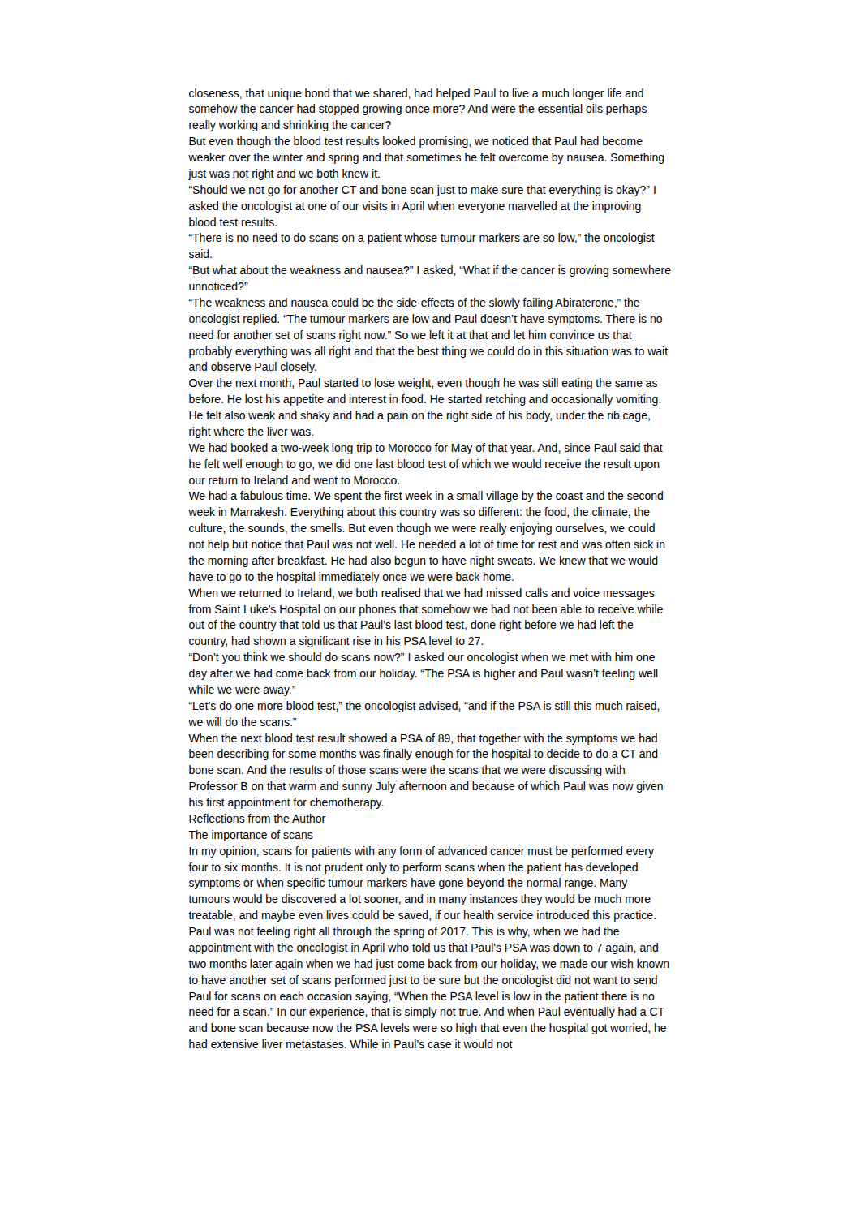closeness, that unique bond that we shared, had helped Paul to live a much longer life and somehow the cancer had stopped growing once more? And were the essential oils perhaps really working and shrinking the cancer?
But even though the blood test results looked promising, we noticed that Paul had become weaker over the winter and spring and that sometimes he felt overcome by nausea. Something just was not right and we both knew it.
“Should we not go for another CT and bone scan just to make sure that everything is okay?” I asked the oncologist at one of our visits in April when everyone marvelled at the improving blood test results.
“There is no need to do scans on a patient whose tumour markers are so low,” the oncologist said.
“But what about the weakness and nausea?” I asked, “What if the cancer is growing somewhere unnoticed?”
“The weakness and nausea could be the side-effects of the slowly failing Abiraterone,” the oncologist replied. “The tumour markers are low and Paul doesn’t have symptoms. There is no need for another set of scans right now.” So we left it at that and let him convince us that probably everything was all right and that the best thing we could do in this situation was to wait and observe Paul closely.
Over the next month, Paul started to lose weight, even though he was still eating the same as before. He lost his appetite and interest in food. He started retching and occasionally vomiting. He felt also weak and shaky and had a pain on the right side of his body, under the rib cage, right where the liver was.
We had booked a two-week long trip to Morocco for May of that year. And, since Paul said that he felt well enough to go, we did one last blood test of which we would receive the result upon our return to Ireland and went to Morocco.
We had a fabulous time. We spent the first week in a small village by the coast and the second week in Marrakesh. Everything about this country was so different: the food, the climate, the culture, the sounds, the smells. But even though we were really enjoying ourselves, we could not help but notice that Paul was not well. He needed a lot of time for rest and was often sick in the morning after breakfast. He had also begun to have night sweats. We knew that we would have to go to the hospital immediately once we were back home.
When we returned to Ireland, we both realised that we had missed calls and voice messages from Saint Luke’s Hospital on our phones that somehow we had not been able to receive while out of the country that told us that Paul’s last blood test, done right before we had left the country, had shown a significant rise in his PSA level to 27.
“Don’t you think we should do scans now?” I asked our oncologist when we met with him one day after we had come back from our holiday. “The PSA is higher and Paul wasn’t feeling well while we were away.”
“Let’s do one more blood test,” the oncologist advised, “and if the PSA is still this much raised, we will do the scans.”
When the next blood test result showed a PSA of 89, that together with the symptoms we had been describing for some months was finally enough for the hospital to decide to do a CT and bone scan. And the results of those scans were the scans that we were discussing with Professor B on that warm and sunny July afternoon and because of which Paul was now given his first appointment for chemotherapy.
Reflections from the Author
The importance of scans
In my opinion, scans for patients with any form of advanced cancer must be performed every four to six months. It is not prudent only to perform scans when the patient has developed symptoms or when specific tumour markers have gone beyond the normal range. Many tumours would be discovered a lot sooner, and in many instances they would be much more treatable, and maybe even lives could be saved, if our health service introduced this practice. Paul was not feeling right all through the spring of 2017. This is why, when we had the appointment with the oncologist in April who told us that Paul's PSA was down to 7 again, and two months later again when we had just come back from our holiday, we made our wish known to have another set of scans performed just to be sure but the oncologist did not want to send Paul for scans on each occasion saying, “When the PSA level is low in the patient there is no need for a scan.” In our experience, that is simply not true. And when Paul eventually had a CT and bone scan because now the PSA levels were so high that even the hospital got worried, he had extensive liver metastases. While in Paul’s case it would not